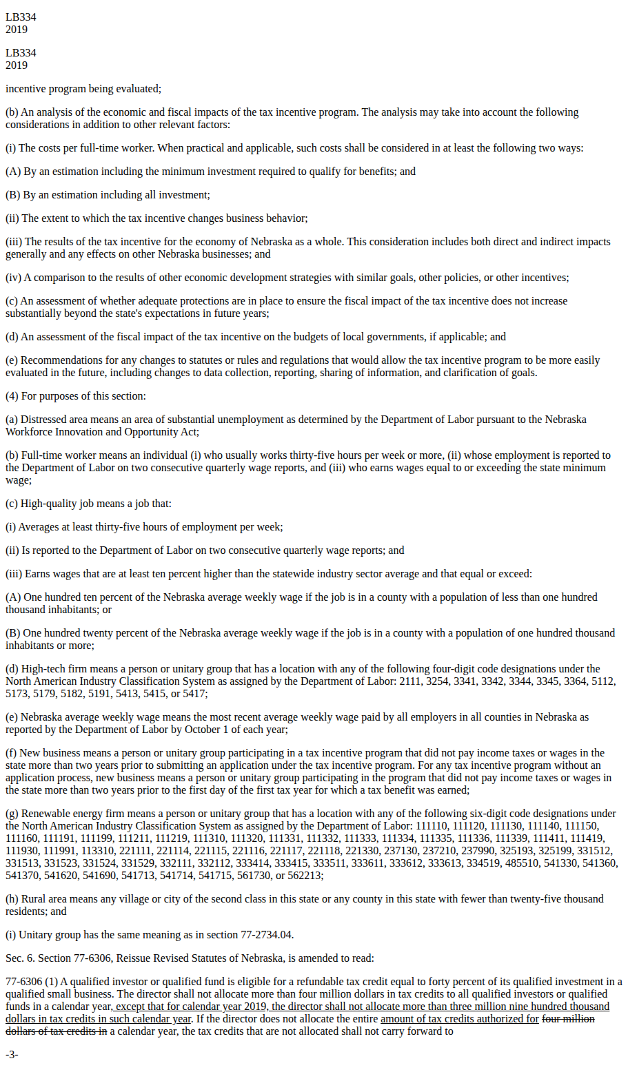LB334
2019
LB334
2019
incentive program being evaluated;
(b) An analysis of the economic and fiscal impacts of the tax incentive program. The analysis may take into account the following considerations in addition to other relevant factors:
(i) The costs per full-time worker. When practical and applicable, such costs shall be considered in at least the following two ways:
(A) By an estimation including the minimum investment required to qualify for benefits; and
(B) By an estimation including all investment;
(ii) The extent to which the tax incentive changes business behavior;
(iii) The results of the tax incentive for the economy of Nebraska as a whole. This consideration includes both direct and indirect impacts generally and any effects on other Nebraska businesses; and
(iv) A comparison to the results of other economic development strategies with similar goals, other policies, or other incentives;
(c) An assessment of whether adequate protections are in place to ensure the fiscal impact of the tax incentive does not increase substantially beyond the state's expectations in future years;
(d) An assessment of the fiscal impact of the tax incentive on the budgets of local governments, if applicable; and
(e) Recommendations for any changes to statutes or rules and regulations that would allow the tax incentive program to be more easily evaluated in the future, including changes to data collection, reporting, sharing of information, and clarification of goals.
(4) For purposes of this section:
(a) Distressed area means an area of substantial unemployment as determined by the Department of Labor pursuant to the Nebraska Workforce Innovation and Opportunity Act;
(b) Full-time worker means an individual (i) who usually works thirty-five hours per week or more, (ii) whose employment is reported to the Department of Labor on two consecutive quarterly wage reports, and (iii) who earns wages equal to or exceeding the state minimum wage;
(c) High-quality job means a job that:
(i) Averages at least thirty-five hours of employment per week;
(ii) Is reported to the Department of Labor on two consecutive quarterly wage reports; and
(iii) Earns wages that are at least ten percent higher than the statewide industry sector average and that equal or exceed:
(A) One hundred ten percent of the Nebraska average weekly wage if the job is in a county with a population of less than one hundred thousand inhabitants; or
(B) One hundred twenty percent of the Nebraska average weekly wage if the job is in a county with a population of one hundred thousand inhabitants or more;
(d) High-tech firm means a person or unitary group that has a location with any of the following four-digit code designations under the North American Industry Classification System as assigned by the Department of Labor: 2111, 3254, 3341, 3342, 3344, 3345, 3364, 5112, 5173, 5179, 5182, 5191, 5413, 5415, or 5417;
(e) Nebraska average weekly wage means the most recent average weekly wage paid by all employers in all counties in Nebraska as reported by the Department of Labor by October 1 of each year;
(f) New business means a person or unitary group participating in a tax incentive program that did not pay income taxes or wages in the state more than two years prior to submitting an application under the tax incentive program. For any tax incentive program without an application process, new business means a person or unitary group participating in the program that did not pay income taxes or wages in the state more than two years prior to the first day of the first tax year for which a tax benefit was earned;
(g) Renewable energy firm means a person or unitary group that has a location with any of the following six-digit code designations under the North American Industry Classification System as assigned by the Department of Labor: 111110, 111120, 111130, 111140, 111150, 111160, 111191, 111199, 111211, 111219, 111310, 111320, 111331, 111332, 111333, 111334, 111335, 111336, 111339, 111411, 111419, 111930, 111991, 113310, 221111, 221114, 221115, 221116, 221117, 221118, 221330, 237130, 237210, 237990, 325193, 325199, 331512, 331513, 331523, 331524, 331529, 332111, 332112, 333414, 333415, 333511, 333611, 333612, 333613, 334519, 485510, 541330, 541360, 541370, 541620, 541690, 541713, 541714, 541715, 561730, or 562213;
(h) Rural area means any village or city of the second class in this state or any county in this state with fewer than twenty-five thousand residents; and
(i) Unitary group has the same meaning as in section 77-2734.04.
Sec. 6. Section 77-6306, Reissue Revised Statutes of Nebraska, is amended to read:
77-6306 (1) A qualified investor or qualified fund is eligible for a refundable tax credit equal to forty percent of its qualified investment in a qualified small business. The director shall not allocate more than four million dollars in tax credits to all qualified investors or qualified funds in a calendar year, except that for calendar year 2019, the director shall not allocate more than three million nine hundred thousand dollars in tax credits in such calendar year. If the director does not allocate the entire amount of tax credits authorized for four million dollars of tax credits in a calendar year, the tax credits that are not allocated shall not carry forward to
-3-